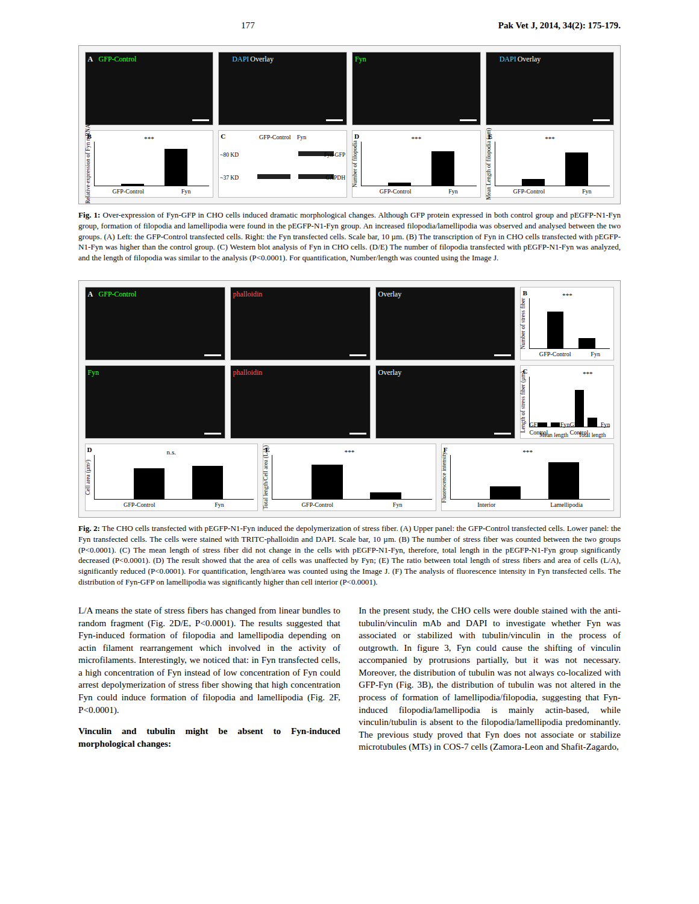177 Pak Vet J, 2014, 34(2): 175-179.
A GFP-Control
DAPI Overlay
Fyn
DAPI Overlay
B *** Relative expression of Fyn mRNA
GFP-Control Fyn
C GFP-Control Fyn ~80 KD Fyn-GFP ~37 KD GAPDH
D *** Number of filopodia
GFP-Control Fyn
E *** Mean Length of filopodia (µm)
GFP-Control Fyn
Fig. 1: Over-expression of Fyn-GFP in CHO cells induced dramatic morphological changes. Although GFP protein expressed in both control group and pEGFP-N1-Fyn group, formation of filopodia and lamellipodia were found in the pEGFP-N1-Fyn group. An increased filopodia/lamellipodia was observed and analysed between the two groups. (A) Left: the GFP-Control transfected cells. Right: the Fyn transfected cells. Scale bar, 10 µm. (B) The transcription of Fyn in CHO cells transfected with pEGFP-N1-Fyn was higher than the control group. (C) Western blot analysis of Fyn in CHO cells. (D/E) The number of filopodia transfected with pEGFP-N1-Fyn was analyzed, and the length of filopodia was similar to the analysis (P<0.0001). For quantification, Number/length was counted using the Image J.
A GFP-Control
phalloidin
Overlay
B *** Number of stress fiber
GFP-Control Fyn
Fyn
phalloidin
Overlay
C *** Length of stress fiber (µm)
GFP-Control Fyn GFP-Control Fyn
Mean length Total length
D n.s. Cell area (µm²)
GFP-Control Fyn
E *** Total length/Cell area (L/A)
GFP-Control Fyn
F *** Fluorescence intensity
Interior Lamellipodia
Fig. 2: The CHO cells transfected with pEGFP-N1-Fyn induced the depolymerization of stress fiber. (A) Upper panel: the GFP-Control transfected cells. Lower panel: the Fyn transfected cells. The cells were stained with TRITC-phalloidin and DAPI. Scale bar, 10 µm. (B) The number of stress fiber was counted between the two groups (P<0.0001). (C) The mean length of stress fiber did not change in the cells with pEGFP-N1-Fyn, therefore, total length in the pEGFP-N1-Fyn group significantly decreased (P<0.0001). (D) The result showed that the area of cells was unaffected by Fyn; (E) The ratio between total length of stress fibers and area of cells (L/A), significantly reduced (P<0.0001). For quantification, length/area was counted using the Image J. (F) The analysis of fluorescence intensity in Fyn transfected cells. The distribution of Fyn-GFP on lamellipodia was significantly higher than cell interior (P<0.0001).
L/A means the state of stress fibers has changed from linear bundles to random fragment (Fig. 2D/E, P<0.0001). The results suggested that Fyn-induced formation of filopodia and lamellipodia depending on actin filament rearrangement which involved in the activity of microfilaments. Interestingly, we noticed that: in Fyn transfected cells, a high concentration of Fyn instead of low concentration of Fyn could arrest depolymerization of stress fiber showing that high concentration Fyn could induce formation of filopodia and lamellipodia (Fig. 2F, P<0.0001).
Vinculin and tubulin might be absent to Fyn-induced morphological changes:
In the present study, the CHO cells were double stained with the anti-tubulin/vinculin mAb and DAPI to investigate whether Fyn was associated or stabilized with tubulin/vinculin in the process of outgrowth. In figure 3, Fyn could cause the shifting of vinculin accompanied by protrusions partially, but it was not necessary. Moreover, the distribution of tubulin was not always co-localized with GFP-Fyn (Fig. 3B), the distribution of tubulin was not altered in the process of formation of lamellipodia/filopodia, suggesting that Fyn-induced filopodia/lamellipodia is mainly actin-based, while vinculin/tubulin is absent to the filopodia/lamellipodia predominantly. The previous study proved that Fyn does not associate or stabilize microtubules (MTs) in COS-7 cells (Zamora-Leon and Shafit-Zagardo,